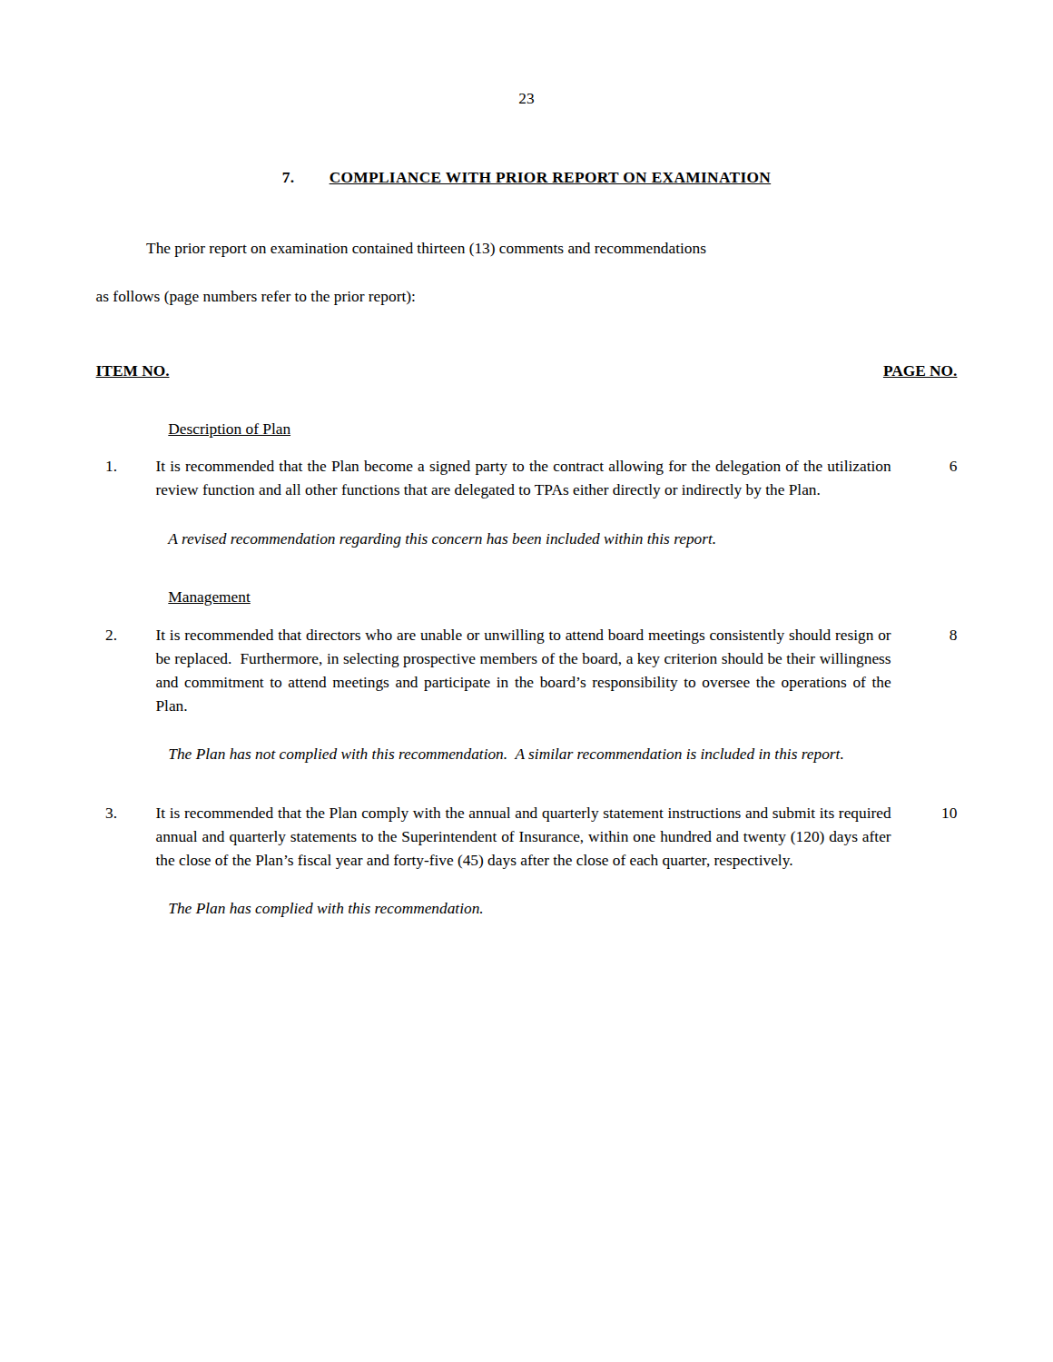23
7. COMPLIANCE WITH PRIOR REPORT ON EXAMINATION
The prior report on examination contained thirteen (13) comments and recommendations
as follows (page numbers refer to the prior report):
ITEM NO. PAGE NO.
Description of Plan
1.
It is recommended that the Plan become a signed party to the contract allowing for the delegation of the utilization review function and all other functions that are delegated to TPAs either directly or indirectly by the Plan.
6
A revised recommendation regarding this concern has been included within this report.
Management
2.
It is recommended that directors who are unable or unwilling to attend board meetings consistently should resign or be replaced. Furthermore, in selecting prospective members of the board, a key criterion should be their willingness and commitment to attend meetings and participate in the board’s responsibility to oversee the operations of the Plan.
8
The Plan has not complied with this recommendation. A similar recommendation is included in this report.
3.
It is recommended that the Plan comply with the annual and quarterly statement instructions and submit its required annual and quarterly statements to the Superintendent of Insurance, within one hundred and twenty (120) days after the close of the Plan’s fiscal year and forty-five (45) days after the close of each quarter, respectively.
10
The Plan has complied with this recommendation.